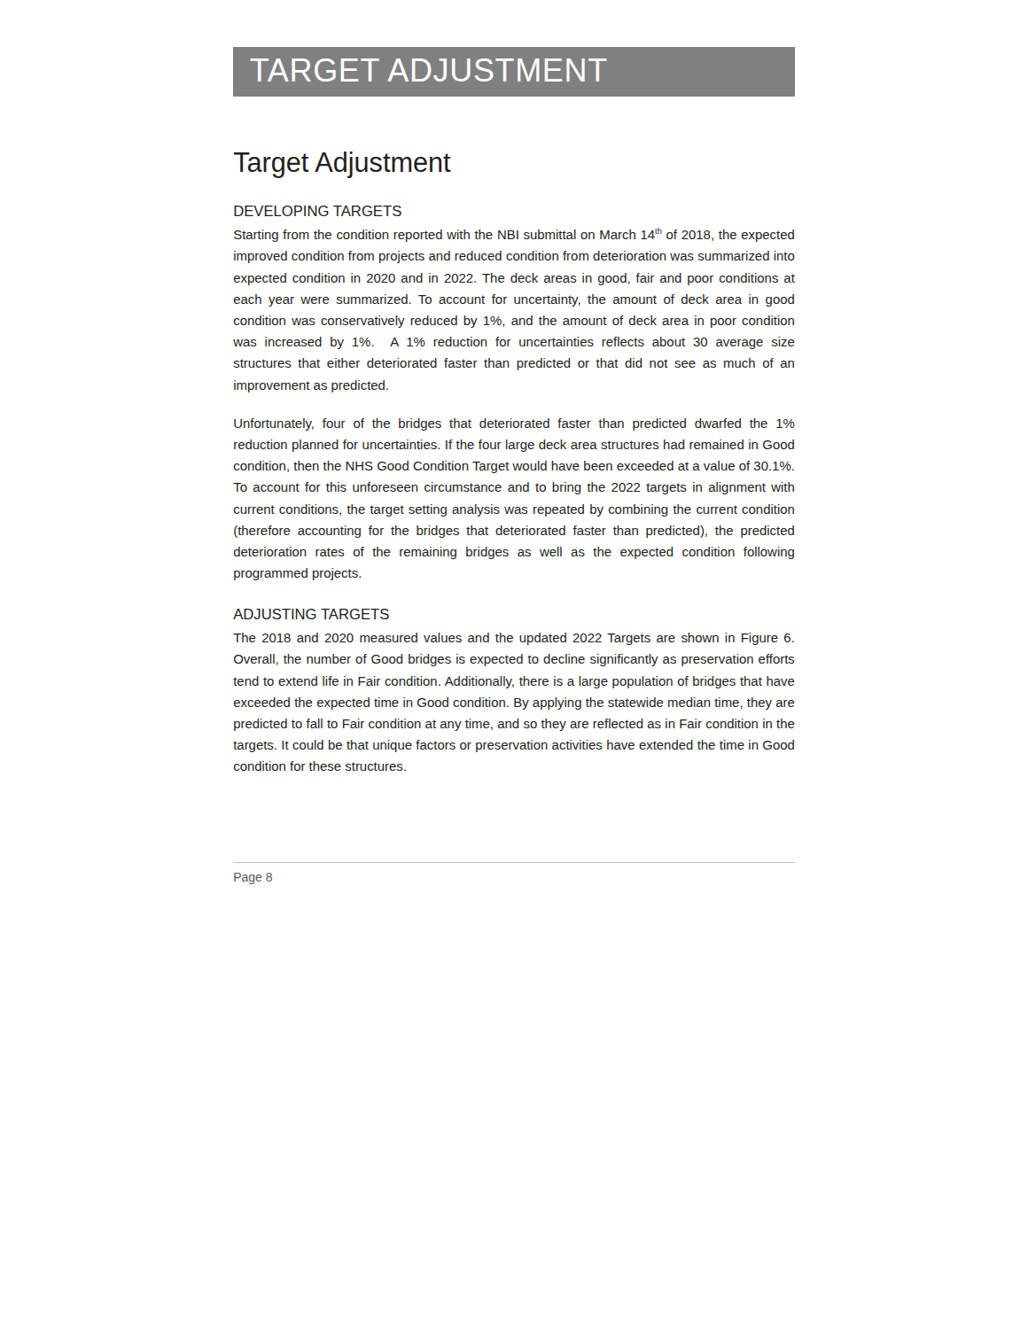TARGET ADJUSTMENT
Target Adjustment
DEVELOPING TARGETS
Starting from the condition reported with the NBI submittal on March 14th of 2018, the expected improved condition from projects and reduced condition from deterioration was summarized into expected condition in 2020 and in 2022. The deck areas in good, fair and poor conditions at each year were summarized. To account for uncertainty, the amount of deck area in good condition was conservatively reduced by 1%, and the amount of deck area in poor condition was increased by 1%. A 1% reduction for uncertainties reflects about 30 average size structures that either deteriorated faster than predicted or that did not see as much of an improvement as predicted.
Unfortunately, four of the bridges that deteriorated faster than predicted dwarfed the 1% reduction planned for uncertainties. If the four large deck area structures had remained in Good condition, then the NHS Good Condition Target would have been exceeded at a value of 30.1%. To account for this unforeseen circumstance and to bring the 2022 targets in alignment with current conditions, the target setting analysis was repeated by combining the current condition (therefore accounting for the bridges that deteriorated faster than predicted), the predicted deterioration rates of the remaining bridges as well as the expected condition following programmed projects.
ADJUSTING TARGETS
The 2018 and 2020 measured values and the updated 2022 Targets are shown in Figure 6. Overall, the number of Good bridges is expected to decline significantly as preservation efforts tend to extend life in Fair condition. Additionally, there is a large population of bridges that have exceeded the expected time in Good condition. By applying the statewide median time, they are predicted to fall to Fair condition at any time, and so they are reflected as in Fair condition in the targets. It could be that unique factors or preservation activities have extended the time in Good condition for these structures.
Page 8